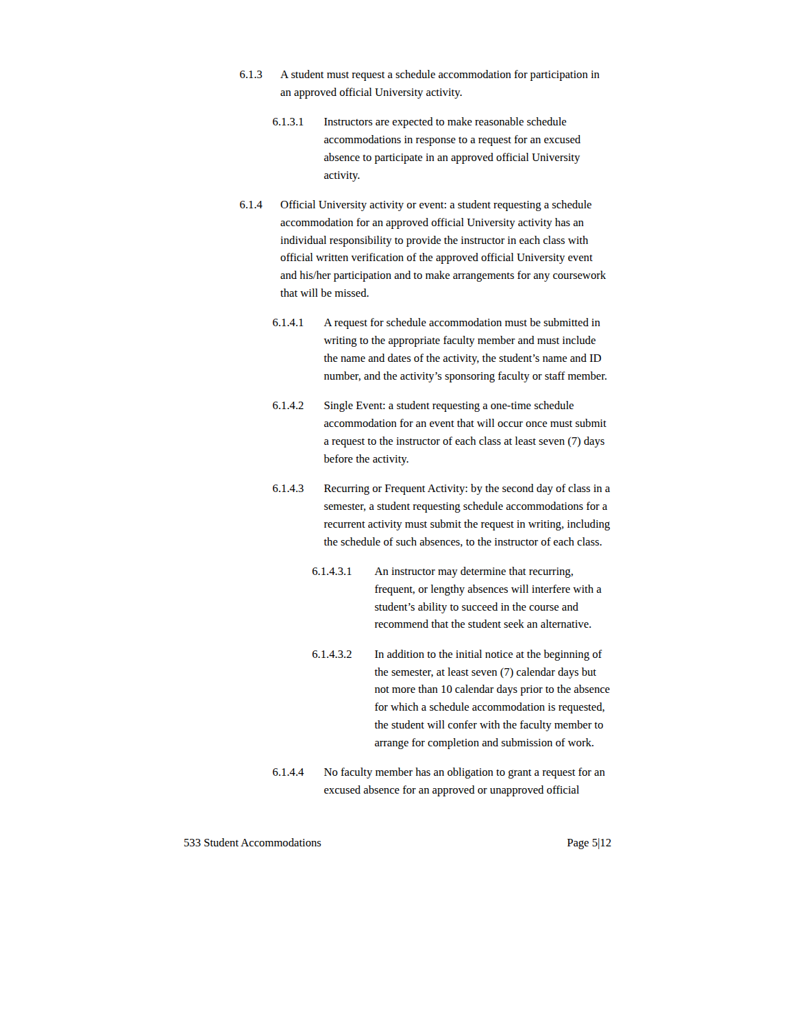6.1.3
A student must request a schedule accommodation for participation in an approved official University activity.
6.1.3.1
Instructors are expected to make reasonable schedule accommodations in response to a request for an excused absence to participate in an approved official University activity.
6.1.4
Official University activity or event: a student requesting a schedule accommodation for an approved official University activity has an individual responsibility to provide the instructor in each class with official written verification of the approved official University event and his/her participation and to make arrangements for any coursework that will be missed.
6.1.4.1
A request for schedule accommodation must be submitted in writing to the appropriate faculty member and must include the name and dates of the activity, the student’s name and ID number, and the activity’s sponsoring faculty or staff member.
6.1.4.2
Single Event: a student requesting a one-time schedule accommodation for an event that will occur once must submit a request to the instructor of each class at least seven (7) days before the activity.
6.1.4.3
Recurring or Frequent Activity: by the second day of class in a semester, a student requesting schedule accommodations for a recurrent activity must submit the request in writing, including the schedule of such absences, to the instructor of each class.
6.1.4.3.1
An instructor may determine that recurring, frequent, or lengthy absences will interfere with a student’s ability to succeed in the course and recommend that the student seek an alternative.
6.1.4.3.2
In addition to the initial notice at the beginning of the semester, at least seven (7) calendar days but not more than 10 calendar days prior to the absence for which a schedule accommodation is requested, the student will confer with the faculty member to arrange for completion and submission of work.
6.1.4.4
No faculty member has an obligation to grant a request for an excused absence for an approved or unapproved official
533 Student Accommodations
Page 5|12